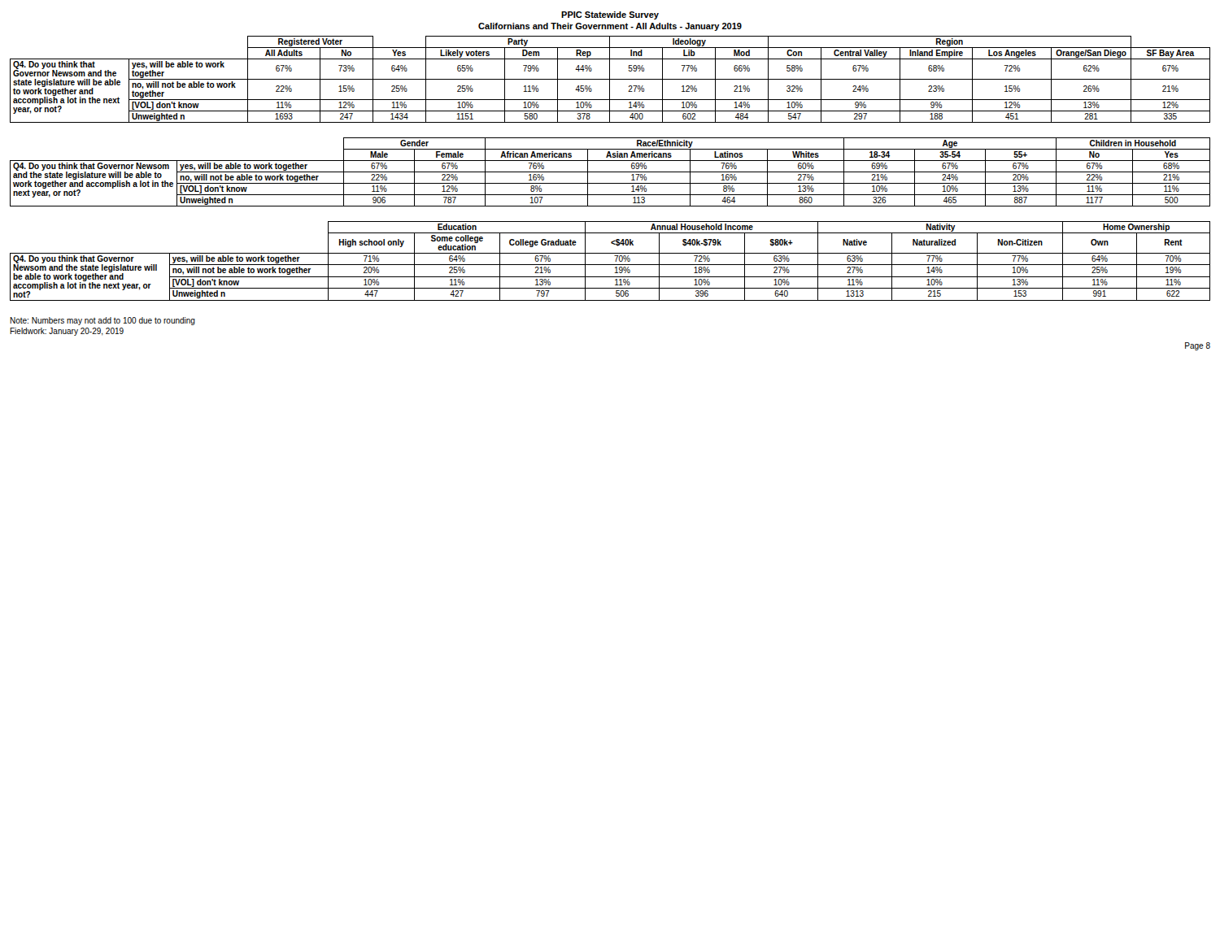PPIC Statewide Survey
Californians and Their Government - All Adults - January 2019
| | Registered Voter | | Party | Ideology | Region |
| --- | --- | --- | --- | --- | --- |
| | All Adults | No | Yes | Likely voters | Dem | Rep | Ind | Lib | Mod | Con | Central Valley | Inland Empire | Los Angeles | Orange/San Diego | SF Bay Area |
| Q4. Do you think that Governor Newsom and the state legislature will be able to work together and accomplish a lot in the next year, or not? | yes, will be able to work together | 67% | 73% | 64% | 65% | 79% | 44% | 59% | 77% | 66% | 58% | 67% | 68% | 72% | 62% | 67% |
| no, will not be able to work together | 22% | 15% | 25% | 25% | 11% | 45% | 27% | 12% | 21% | 32% | 24% | 23% | 15% | 26% | 21% |
| [VOL] don't know | 11% | 12% | 11% | 10% | 10% | 10% | 14% | 10% | 14% | 10% | 9% | 9% | 12% | 13% | 12% |
| Unweighted n | 1693 | 247 | 1434 | 1151 | 580 | 378 | 400 | 602 | 484 | 547 | 297 | 188 | 451 | 281 | 335 |
| | Gender | Race/Ethnicity | Age | Children in Household |
| --- | --- | --- | --- | --- |
| | Male | Female | African Americans | Asian Americans | Latinos | Whites | 18-34 | 35-54 | 55+ | No | Yes |
| Q4. Do you think that Governor Newsom and the state legislature will be able to work together and accomplish a lot in the next year, or not? | yes, will be able to work together | 67% | 67% | 76% | 69% | 76% | 60% | 69% | 67% | 67% | 67% | 68% |
| no, will not be able to work together | 22% | 22% | 16% | 17% | 16% | 27% | 21% | 24% | 20% | 22% | 21% |
| [VOL] don't know | 11% | 12% | 8% | 14% | 8% | 13% | 10% | 10% | 13% | 11% | 11% |
| Unweighted n | 906 | 787 | 107 | 113 | 464 | 860 | 326 | 465 | 887 | 1177 | 500 |
| | Education | Annual Household Income | Nativity | Home Ownership |
| --- | --- | --- | --- | --- |
| | High school only | Some college education | College Graduate | <$40k | $40k-$79k | $80k+ | Native | Naturalized | Non-Citizen | Own | Rent |
| Q4. Do you think that Governor Newsom and the state legislature will be able to work together and accomplish a lot in the next year, or not? | yes, will be able to work together | 71% | 64% | 67% | 70% | 72% | 63% | 63% | 77% | 77% | 64% | 70% |
| no, will not be able to work together | 20% | 25% | 21% | 19% | 18% | 27% | 27% | 14% | 10% | 25% | 19% |
| [VOL] don't know | 10% | 11% | 13% | 11% | 10% | 10% | 11% | 10% | 13% | 11% | 11% |
| Unweighted n | 447 | 427 | 797 | 506 | 396 | 640 | 1313 | 215 | 153 | 991 | 622 |
Note: Numbers may not add to 100 due to rounding
Fieldwork: January 20-29, 2019
Page 8